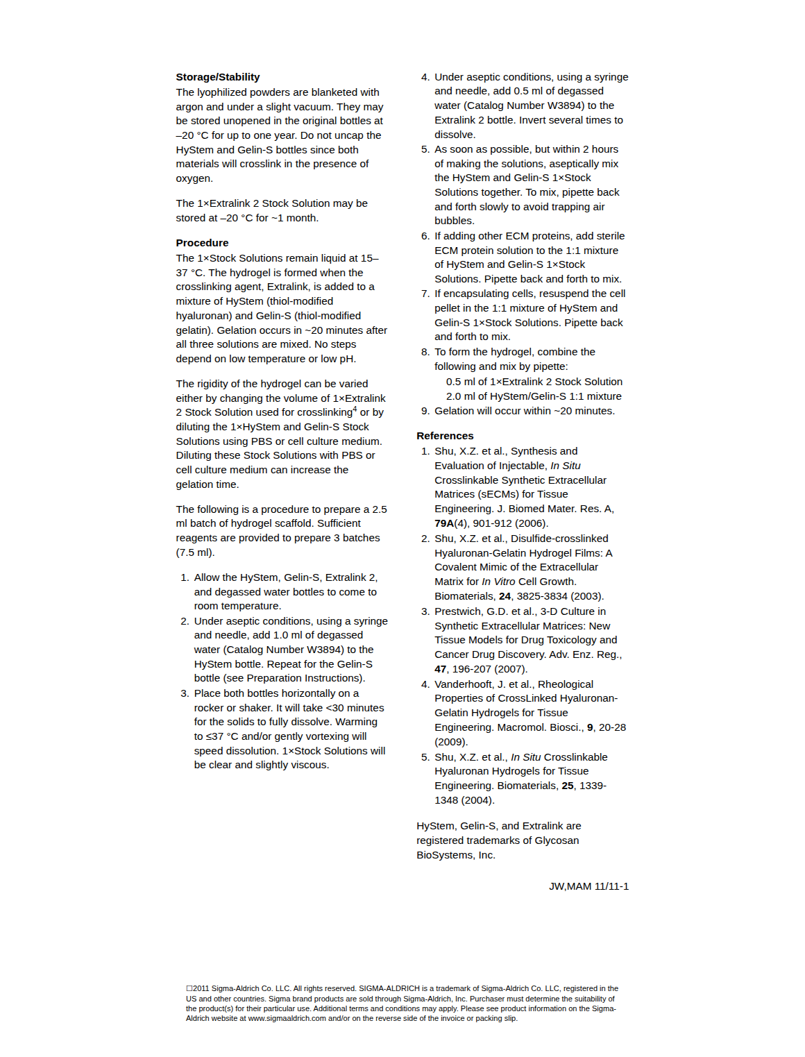Storage/Stability
The lyophilized powders are blanketed with argon and under a slight vacuum. They may be stored unopened in the original bottles at –20 °C for up to one year. Do not uncap the HyStem and Gelin-S bottles since both materials will crosslink in the presence of oxygen.
The 1×Extralink 2 Stock Solution may be stored at –20 °C for ~1 month.
Procedure
The 1×Stock Solutions remain liquid at 15–37 °C. The hydrogel is formed when the crosslinking agent, Extralink, is added to a mixture of HyStem (thiol-modified hyaluronan) and Gelin-S (thiol-modified gelatin). Gelation occurs in ~20 minutes after all three solutions are mixed. No steps depend on low temperature or low pH.
The rigidity of the hydrogel can be varied either by changing the volume of 1×Extralink 2 Stock Solution used for crosslinking4 or by diluting the 1×HyStem and Gelin-S Stock Solutions using PBS or cell culture medium. Diluting these Stock Solutions with PBS or cell culture medium can increase the gelation time.
The following is a procedure to prepare a 2.5 ml batch of hydrogel scaffold. Sufficient reagents are provided to prepare 3 batches (7.5 ml).
Allow the HyStem, Gelin-S, Extralink 2, and degassed water bottles to come to room temperature.
Under aseptic conditions, using a syringe and needle, add 1.0 ml of degassed water (Catalog Number W3894) to the HyStem bottle. Repeat for the Gelin-S bottle (see Preparation Instructions).
Place both bottles horizontally on a rocker or shaker. It will take <30 minutes for the solids to fully dissolve. Warming to ≤37 °C and/or gently vortexing will speed dissolution. 1×Stock Solutions will be clear and slightly viscous.
Under aseptic conditions, using a syringe and needle, add 0.5 ml of degassed water (Catalog Number W3894) to the Extralink 2 bottle. Invert several times to dissolve.
As soon as possible, but within 2 hours of making the solutions, aseptically mix the HyStem and Gelin-S 1×Stock Solutions together. To mix, pipette back and forth slowly to avoid trapping air bubbles.
If adding other ECM proteins, add sterile ECM protein solution to the 1:1 mixture of HyStem and Gelin-S 1×Stock Solutions. Pipette back and forth to mix.
If encapsulating cells, resuspend the cell pellet in the 1:1 mixture of HyStem and Gelin-S 1×Stock Solutions. Pipette back and forth to mix.
To form the hydrogel, combine the following and mix by pipette:
0.5 ml of 1×Extralink 2 Stock Solution
2.0 ml of HyStem/Gelin-S 1:1 mixture
Gelation will occur within ~20 minutes.
References
Shu, X.Z. et al., Synthesis and Evaluation of Injectable, In Situ Crosslinkable Synthetic Extracellular Matrices (sECMs) for Tissue Engineering. J. Biomed Mater. Res. A, 79A(4), 901-912 (2006).
Shu, X.Z. et al., Disulfide-crosslinked Hyaluronan-Gelatin Hydrogel Films: A Covalent Mimic of the Extracellular Matrix for In Vitro Cell Growth. Biomaterials, 24, 3825-3834 (2003).
Prestwich, G.D. et al., 3-D Culture in Synthetic Extracellular Matrices: New Tissue Models for Drug Toxicology and Cancer Drug Discovery. Adv. Enz. Reg., 47, 196-207 (2007).
Vanderhooft, J. et al., Rheological Properties of CrossLinked Hyaluronan-Gelatin Hydrogels for Tissue Engineering. Macromol. Biosci., 9, 20-28 (2009).
Shu, X.Z. et al., In Situ Crosslinkable Hyaluronan Hydrogels for Tissue Engineering. Biomaterials, 25, 1339-1348 (2004).
HyStem, Gelin-S, and Extralink are registered trademarks of Glycosan BioSystems, Inc.
JW,MAM 11/11-1
☐2011 Sigma-Aldrich Co. LLC. All rights reserved. SIGMA-ALDRICH is a trademark of Sigma-Aldrich Co. LLC, registered in the US and other countries. Sigma brand products are sold through Sigma-Aldrich, Inc. Purchaser must determine the suitability of the product(s) for their particular use. Additional terms and conditions may apply. Please see product information on the Sigma-Aldrich website at www.sigmaaldrich.com and/or on the reverse side of the invoice or packing slip.